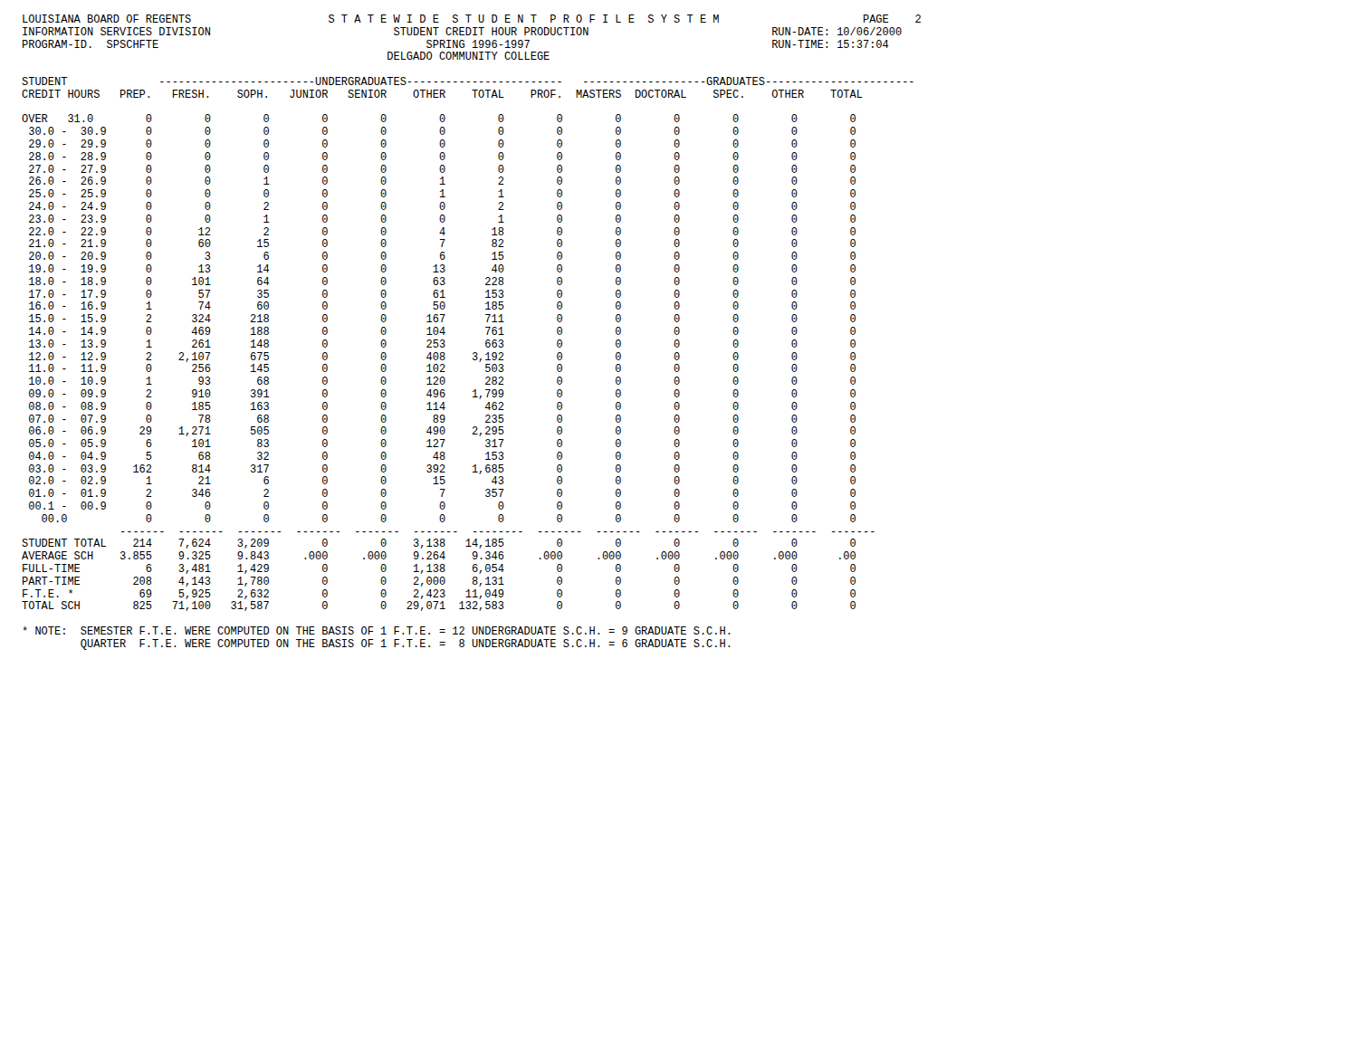LOUISIANA BOARD OF REGENTS                     S T A T E W I D E  S T U D E N T  P R O F I L E  S Y S T E M                      PAGE    2
INFORMATION SERVICES DIVISION                            STUDENT CREDIT HOUR PRODUCTION                            RUN-DATE: 10/06/2000
PROGRAM-ID.  SPSCHFTE                                         SPRING 1996-1997                                     RUN-TIME: 15:37:04
                                                        DELGADO COMMUNITY COLLEGE

STUDENT              ------------------------UNDERGRADUATES------------------------   -------------------GRADUATES-----------------------
CREDIT HOURS   PREP.   FRESH.    SOPH.   JUNIOR   SENIOR    OTHER    TOTAL    PROF.  MASTERS  DOCTORAL    SPEC.    OTHER    TOTAL

OVER   31.0        0        0        0        0        0        0        0        0        0        0        0        0        0
 30.0 -  30.9      0        0        0        0        0        0        0        0        0        0        0        0        0
 29.0 -  29.9      0        0        0        0        0        0        0        0        0        0        0        0        0
 28.0 -  28.9      0        0        0        0        0        0        0        0        0        0        0        0        0
 27.0 -  27.9      0        0        0        0        0        0        0        0        0        0        0        0        0
 26.0 -  26.9      0        0        1        0        0        1        2        0        0        0        0        0        0
 25.0 -  25.9      0        0        0        0        0        1        1        0        0        0        0        0        0
 24.0 -  24.9      0        0        2        0        0        0        2        0        0        0        0        0        0
 23.0 -  23.9      0        0        1        0        0        0        1        0        0        0        0        0        0
 22.0 -  22.9      0       12        2        0        0        4       18        0        0        0        0        0        0
 21.0 -  21.9      0       60       15        0        0        7       82        0        0        0        0        0        0
 20.0 -  20.9      0        3        6        0        0        6       15        0        0        0        0        0        0
 19.0 -  19.9      0       13       14        0        0       13       40        0        0        0        0        0        0
 18.0 -  18.9      0      101       64        0        0       63      228        0        0        0        0        0        0
 17.0 -  17.9      0       57       35        0        0       61      153        0        0        0        0        0        0
 16.0 -  16.9      1       74       60        0        0       50      185        0        0        0        0        0        0
 15.0 -  15.9      2      324      218        0        0      167      711        0        0        0        0        0        0
 14.0 -  14.9      0      469      188        0        0      104      761        0        0        0        0        0        0
 13.0 -  13.9      1      261      148        0        0      253      663        0        0        0        0        0        0
 12.0 -  12.9      2    2,107      675        0        0      408    3,192        0        0        0        0        0        0
 11.0 -  11.9      0      256      145        0        0      102      503        0        0        0        0        0        0
 10.0 -  10.9      1       93       68        0        0      120      282        0        0        0        0        0        0
 09.0 -  09.9      2      910      391        0        0      496    1,799        0        0        0        0        0        0
 08.0 -  08.9      0      185      163        0        0      114      462        0        0        0        0        0        0
 07.0 -  07.9      0       78       68        0        0       89      235        0        0        0        0        0        0
 06.0 -  06.9     29    1,271      505        0        0      490    2,295        0        0        0        0        0        0
 05.0 -  05.9      6      101       83        0        0      127      317        0        0        0        0        0        0
 04.0 -  04.9      5       68       32        0        0       48      153        0        0        0        0        0        0
 03.0 -  03.9    162      814      317        0        0      392    1,685        0        0        0        0        0        0
 02.0 -  02.9      1       21        6        0        0       15       43        0        0        0        0        0        0
 01.0 -  01.9      2      346        2        0        0        7      357        0        0        0        0        0        0
 00.1 -  00.9      0        0        0        0        0        0        0        0        0        0        0        0        0
   00.0            0        0        0        0        0        0        0        0        0        0        0        0        0
               -------  -------  -------  -------  -------  -------  --------  -------  -------  -------  -------  -------  -------
STUDENT TOTAL    214    7,624    3,209        0        0    3,138   14,185        0        0        0        0        0        0
AVERAGE SCH    3.855    9.325    9.843     .000     .000    9.264    9.346     .000     .000     .000     .000     .000      .00
FULL-TIME          6    3,481    1,429        0        0    1,138    6,054        0        0        0        0        0        0
PART-TIME        208    4,143    1,780        0        0    2,000    8,131        0        0        0        0        0        0
F.T.E. *          69    5,925    2,632        0        0    2,423   11,049        0        0        0        0        0        0
TOTAL SCH        825   71,100   31,587        0        0   29,071  132,583        0        0        0        0        0        0

* NOTE:  SEMESTER F.T.E. WERE COMPUTED ON THE BASIS OF 1 F.T.E. = 12 UNDERGRADUATE S.C.H. = 9 GRADUATE S.C.H.
         QUARTER  F.T.E. WERE COMPUTED ON THE BASIS OF 1 F.T.E. =  8 UNDERGRADUATE S.C.H. = 6 GRADUATE S.C.H.